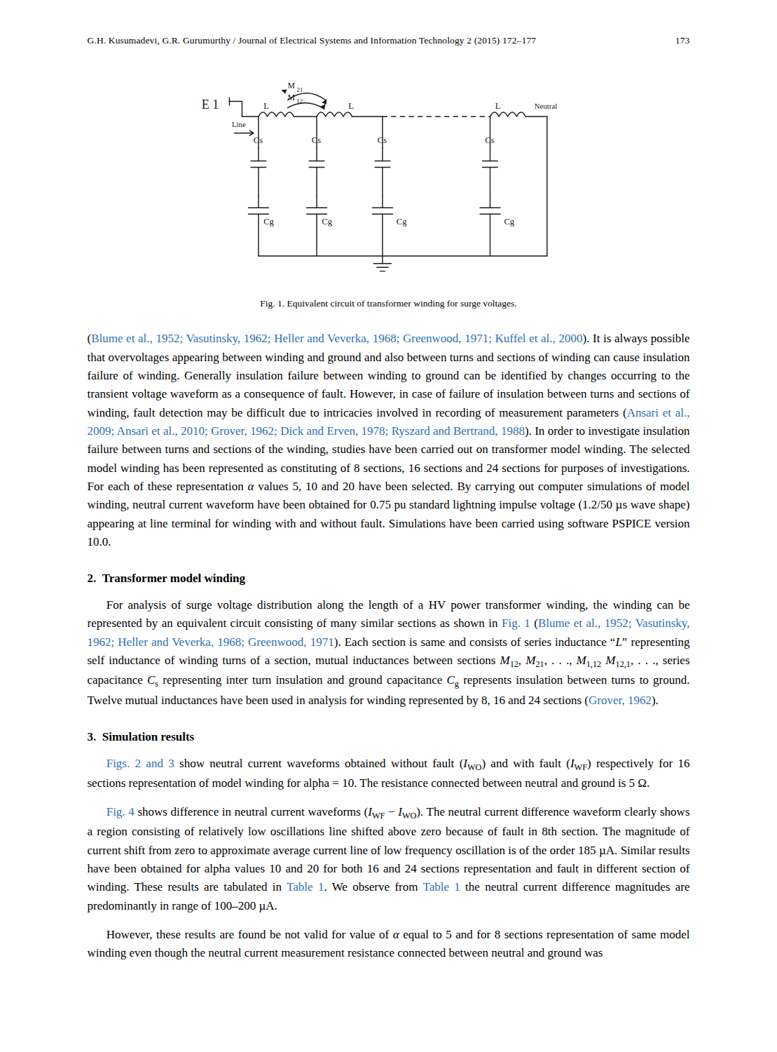G.H. Kusumadevi, G.R. Gurumurthy / Journal of Electrical Systems and Information Technology 2 (2015) 172–177 173
E 1 Line L L L Neutral M 21 M 12 Cs Cg Cs Cg Cs Cg Cs Cg
Fig. 1. Equivalent circuit of transformer winding for surge voltages.
(Blume et al., 1952; Vasutinsky, 1962; Heller and Veverka, 1968; Greenwood, 1971; Kuffel et al., 2000). It is always possible that overvoltages appearing between winding and ground and also between turns and sections of winding can cause insulation failure of winding. Generally insulation failure between winding to ground can be identified by changes occurring to the transient voltage waveform as a consequence of fault. However, in case of failure of insulation between turns and sections of winding, fault detection may be difficult due to intricacies involved in recording of measurement parameters (Ansari et al., 2009; Ansari et al., 2010; Grover, 1962; Dick and Erven, 1978; Ryszard and Bertrand, 1988). In order to investigate insulation failure between turns and sections of the winding, studies have been carried out on transformer model winding. The selected model winding has been represented as constituting of 8 sections, 16 sections and 24 sections for purposes of investigations. For each of these representation α values 5, 10 and 20 have been selected. By carrying out computer simulations of model winding, neutral current waveform have been obtained for 0.75 pu standard lightning impulse voltage (1.2/50 µs wave shape) appearing at line terminal for winding with and without fault. Simulations have been carried using software PSPICE version 10.0.
2. Transformer model winding
For analysis of surge voltage distribution along the length of a HV power transformer winding, the winding can be represented by an equivalent circuit consisting of many similar sections as shown in Fig. 1 (Blume et al., 1952; Vasutinsky, 1962; Heller and Veverka, 1968; Greenwood, 1971). Each section is same and consists of series inductance “L” representing self inductance of winding turns of a section, mutual inductances between sections M12, M21, . . ., M1,12 M12,1, . . ., series capacitance Cs representing inter turn insulation and ground capacitance Cg represents insulation between turns to ground. Twelve mutual inductances have been used in analysis for winding represented by 8, 16 and 24 sections (Grover, 1962).
3. Simulation results
Figs. 2 and 3 show neutral current waveforms obtained without fault (IWO) and with fault (IWF) respectively for 16 sections representation of model winding for alpha = 10. The resistance connected between neutral and ground is 5 Ω.
Fig. 4 shows difference in neutral current waveforms (IWF − IWO). The neutral current difference waveform clearly shows a region consisting of relatively low oscillations line shifted above zero because of fault in 8th section. The magnitude of current shift from zero to approximate average current line of low frequency oscillation is of the order 185 µA. Similar results have been obtained for alpha values 10 and 20 for both 16 and 24 sections representation and fault in different section of winding. These results are tabulated in Table 1. We observe from Table 1 the neutral current difference magnitudes are predominantly in range of 100–200 µA.
However, these results are found be not valid for value of α equal to 5 and for 8 sections representation of same model winding even though the neutral current measurement resistance connected between neutral and ground was